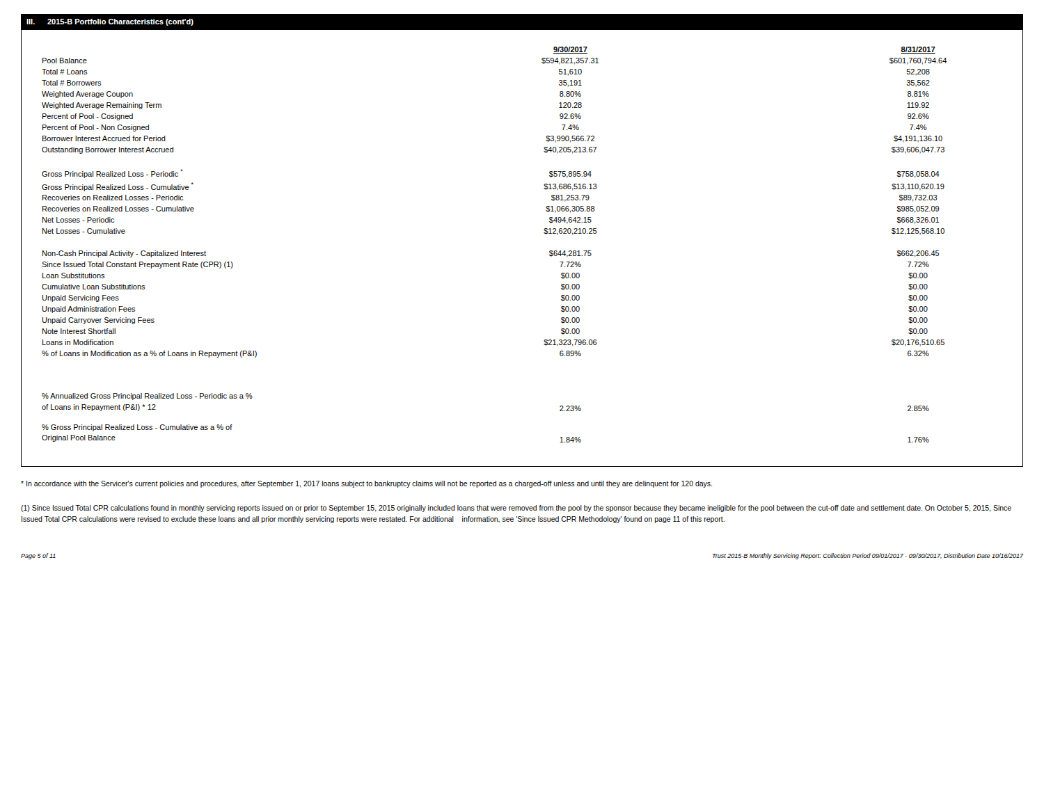III. 2015-B Portfolio Characteristics (cont'd)
| | 9/30/2017 | | 8/31/2017 |
| Pool Balance | $594,821,357.31 | | $601,760,794.64 |
| Total # Loans | 51,610 | | 52,208 |
| Total # Borrowers | 35,191 | | 35,562 |
| Weighted Average Coupon | 8.80% | | 8.81% |
| Weighted Average Remaining Term | 120.28 | | 119.92 |
| Percent of Pool - Cosigned | 92.6% | | 92.6% |
| Percent of Pool - Non Cosigned | 7.4% | | 7.4% |
| Borrower Interest Accrued for Period | $3,990,566.72 | | $4,191,136.10 |
| Outstanding Borrower Interest Accrued | $40,205,213.67 | | $39,606,047.73 |
| Gross Principal Realized Loss - Periodic * | $575,895.94 | | $758,058.04 |
| Gross Principal Realized Loss - Cumulative * | $13,686,516.13 | | $13,110,620.19 |
| Recoveries on Realized Losses - Periodic | $81,253.79 | | $89,732.03 |
| Recoveries on Realized Losses - Cumulative | $1,066,305.88 | | $985,052.09 |
| Net Losses - Periodic | $494,642.15 | | $668,326.01 |
| Net Losses - Cumulative | $12,620,210.25 | | $12,125,568.10 |
| Non-Cash Principal Activity - Capitalized Interest | $644,281.75 | | $662,206.45 |
| Since Issued Total Constant Prepayment Rate (CPR) (1) | 7.72% | | 7.72% |
| Loan Substitutions | $0.00 | | $0.00 |
| Cumulative Loan Substitutions | $0.00 | | $0.00 |
| Unpaid Servicing Fees | $0.00 | | $0.00 |
| Unpaid Administration Fees | $0.00 | | $0.00 |
| Unpaid Carryover Servicing Fees | $0.00 | | $0.00 |
| Note Interest Shortfall | $0.00 | | $0.00 |
| Loans in Modification | $21,323,796.06 | | $20,176,510.65 |
| % of Loans in Modification as a % of Loans in Repayment (P&I) | 6.89% | | 6.32% |
| % Annualized Gross Principal Realized Loss - Periodic as a % of Loans in Repayment (P&I) * 12 | 2.23% | | 2.85% |
| % Gross Principal Realized Loss - Cumulative as a % of Original Pool Balance | 1.84% | | 1.76% |
* In accordance with the Servicer's current policies and procedures, after September 1, 2017 loans subject to bankruptcy claims will not be reported as a charged-off unless and until they are delinquent for 120 days.
(1) Since Issued Total CPR calculations found in monthly servicing reports issued on or prior to September 15, 2015 originally included loans that were removed from the pool by the sponsor because they became ineligible for the pool between the cut-off date and settlement date. On October 5, 2015, Since Issued Total CPR calculations were revised to exclude these loans and all prior monthly servicing reports were restated. For additional information, see 'Since Issued CPR Methodology' found on page 11 of this report.
Page 5 of 11
Trust 2015-B Monthly Servicing Report: Collection Period 09/01/2017 - 09/30/2017, Distribution Date 10/16/2017